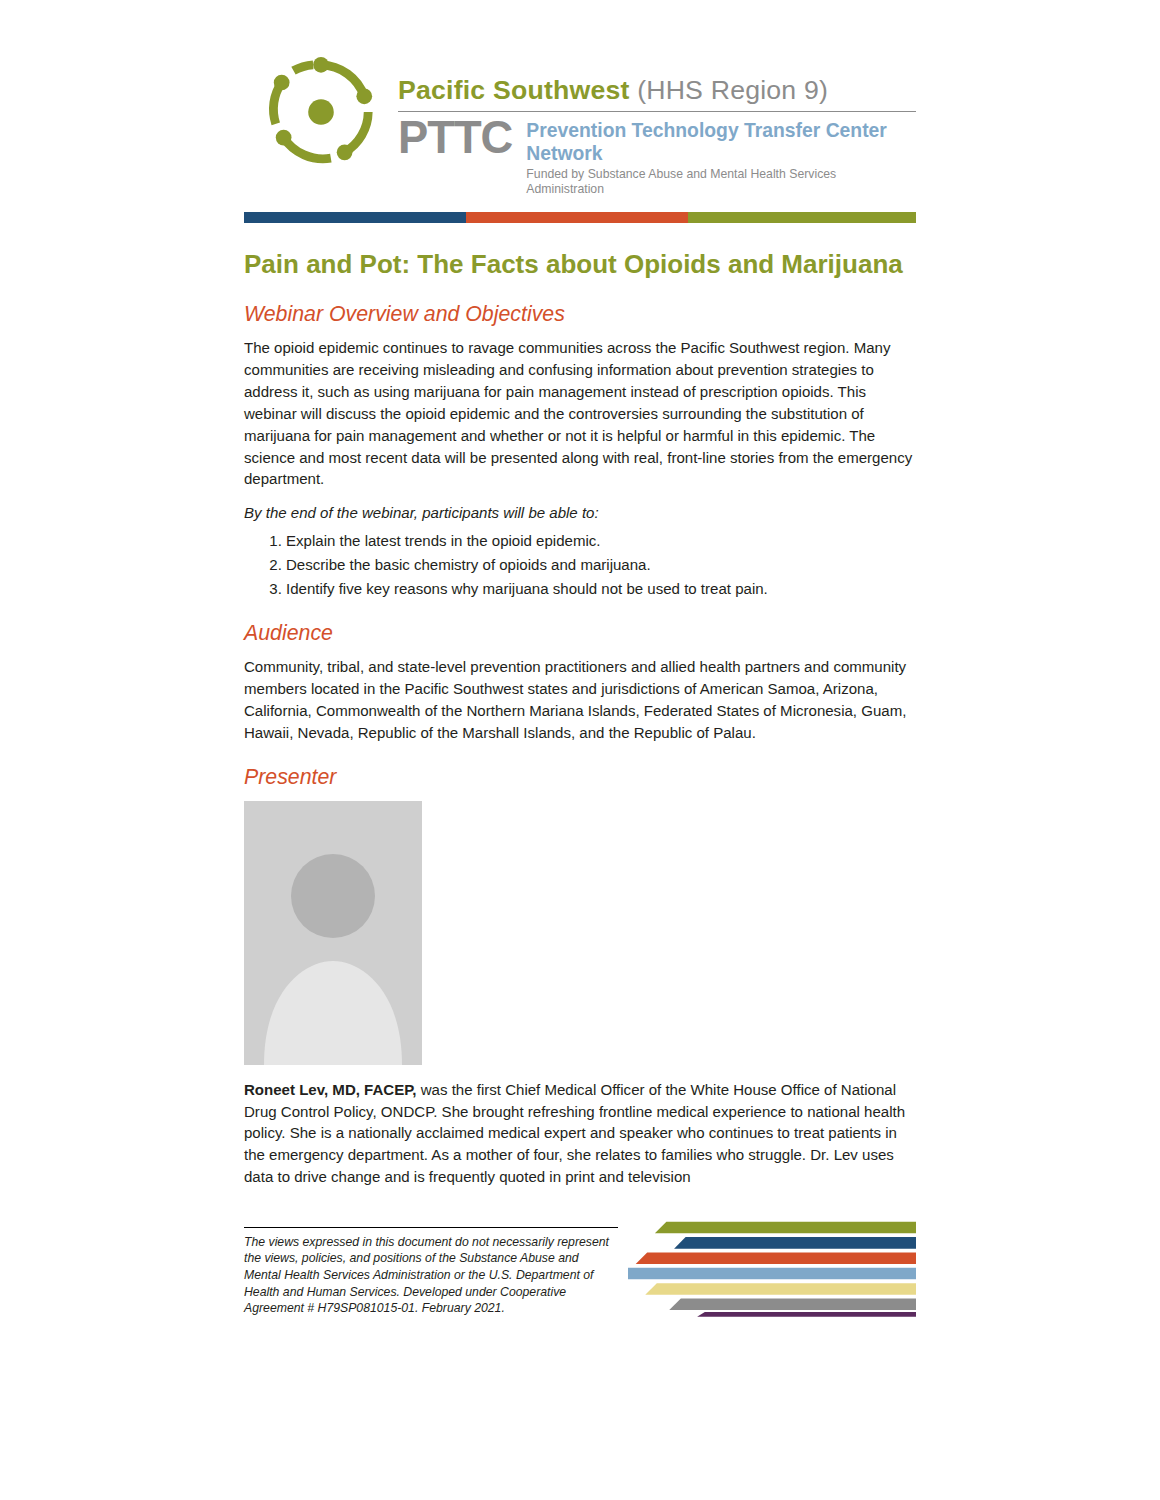Pacific Southwest (HHS Region 9)
PTTC
Prevention Technology Transfer Center Network
Funded by Substance Abuse and Mental Health Services Administration
Pain and Pot: The Facts about Opioids and Marijuana
Webinar Overview and Objectives
The opioid epidemic continues to ravage communities across the Pacific Southwest region. Many communities are receiving misleading and confusing information about prevention strategies to address it, such as using marijuana for pain management instead of prescription opioids. This webinar will discuss the opioid epidemic and the controversies surrounding the substitution of marijuana for pain management and whether or not it is helpful or harmful in this epidemic. The science and most recent data will be presented along with real, front-line stories from the emergency department.
By the end of the webinar, participants will be able to:
Explain the latest trends in the opioid epidemic.
Describe the basic chemistry of opioids and marijuana.
Identify five key reasons why marijuana should not be used to treat pain.
Audience
Community, tribal, and state-level prevention practitioners and allied health partners and community members located in the Pacific Southwest states and jurisdictions of American Samoa, Arizona, California, Commonwealth of the Northern Mariana Islands, Federated States of Micronesia, Guam, Hawaii, Nevada, Republic of the Marshall Islands, and the Republic of Palau.
Presenter
Roneet Lev, MD, FACEP, was the first Chief Medical Officer of the White House Office of National Drug Control Policy, ONDCP. She brought refreshing frontline medical experience to national health policy. She is a nationally acclaimed medical expert and speaker who continues to treat patients in the emergency department. As a mother of four, she relates to families who struggle. Dr. Lev uses data to drive change and is frequently quoted in print and television
The views expressed in this document do not necessarily represent the views, policies, and positions of the Substance Abuse and Mental Health Services Administration or the U.S. Department of Health and Human Services. Developed under Cooperative Agreement # H79SP081015-01. February 2021.